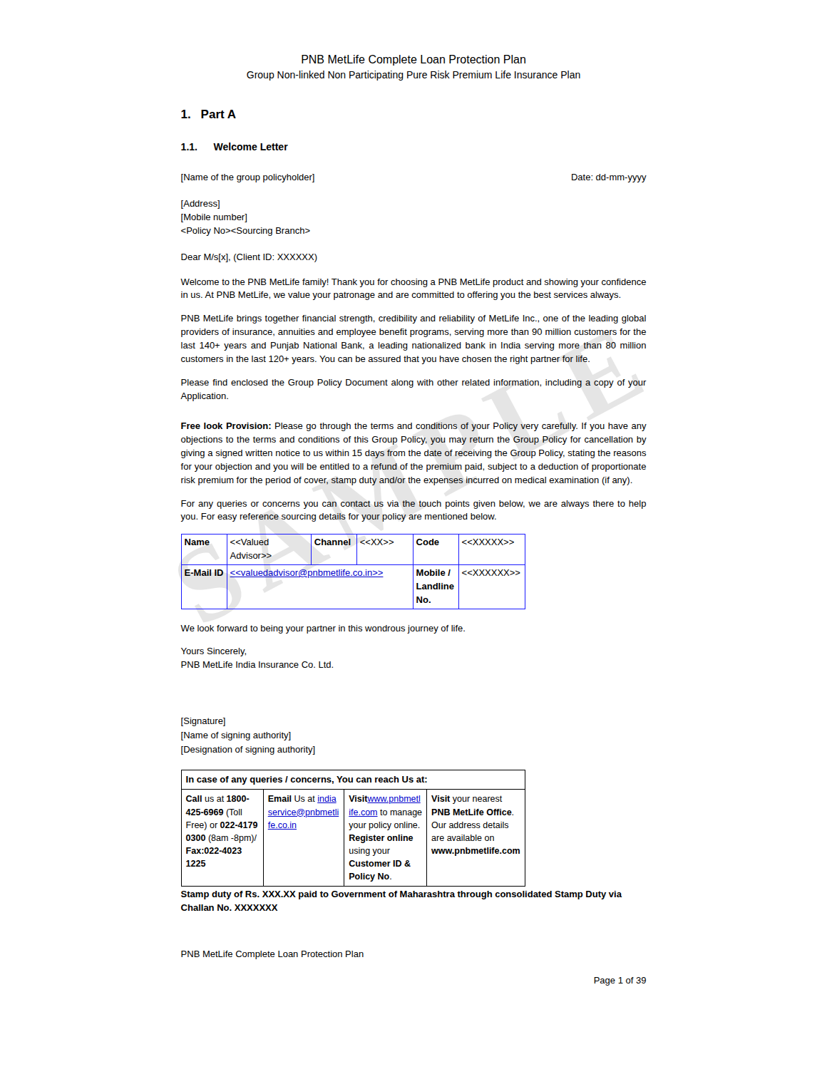SAMPLE
PNB MetLife Complete Loan Protection Plan
Group Non-linked Non Participating Pure Risk Premium Life Insurance Plan
1. Part A
1.1. Welcome Letter
[Name of the group policyholder]
Date: dd-mm-yyyy
[Address]
[Mobile number]
<Policy No><Sourcing Branch>
Dear M/s[x], (Client ID: XXXXXX)
Welcome to the PNB MetLife family! Thank you for choosing a PNB MetLife product and showing your confidence in us. At PNB MetLife, we value your patronage and are committed to offering you the best services always.
PNB MetLife brings together financial strength, credibility and reliability of MetLife Inc., one of the leading global providers of insurance, annuities and employee benefit programs, serving more than 90 million customers for the last 140+ years and Punjab National Bank, a leading nationalized bank in India serving more than 80 million customers in the last 120+ years. You can be assured that you have chosen the right partner for life.
Please find enclosed the Group Policy Document along with other related information, including a copy of your Application.
Free look Provision: Please go through the terms and conditions of your Policy very carefully. If you have any objections to the terms and conditions of this Group Policy, you may return the Group Policy for cancellation by giving a signed written notice to us within 15 days from the date of receiving the Group Policy, stating the reasons for your objection and you will be entitled to a refund of the premium paid, subject to a deduction of proportionate risk premium for the period of cover, stamp duty and/or the expenses incurred on medical examination (if any).
For any queries or concerns you can contact us via the touch points given below, we are always there to help you. For easy reference sourcing details for your policy are mentioned below.
| Name | <<Valued Advisor>> | Channel | <<XX>> | Code | <<XXXXX>> |
| E-Mail ID | <<valuedadvisor@pnbmetlife.co.in>> | Mobile / Landline No. | <<XXXXXX>> |
We look forward to being your partner in this wondrous journey of life.
Yours Sincerely,
PNB MetLife India Insurance Co. Ltd.
[Signature]
[Name of signing authority]
[Designation of signing authority]
| In case of any queries / concerns, You can reach Us at: |
| --- |
| Call us at 1800-425-6969 (Toll Free) or 022-4179 0300 (8am -8pm)/ Fax:022-4023 1225 | Email Us at indiaservice@pnbmetlife.co.in | Visit www.pnbmetlife.com to manage your policy online. Register online using your Customer ID & Policy No . | Visit your nearest PNB MetLife Office . Our address details are available on www.pnbmetlife.com |
Stamp duty of Rs. XXX.XX paid to Government of Maharashtra through consolidated Stamp Duty via Challan No. XXXXXXX
PNB MetLife Complete Loan Protection Plan
Page 1 of 39